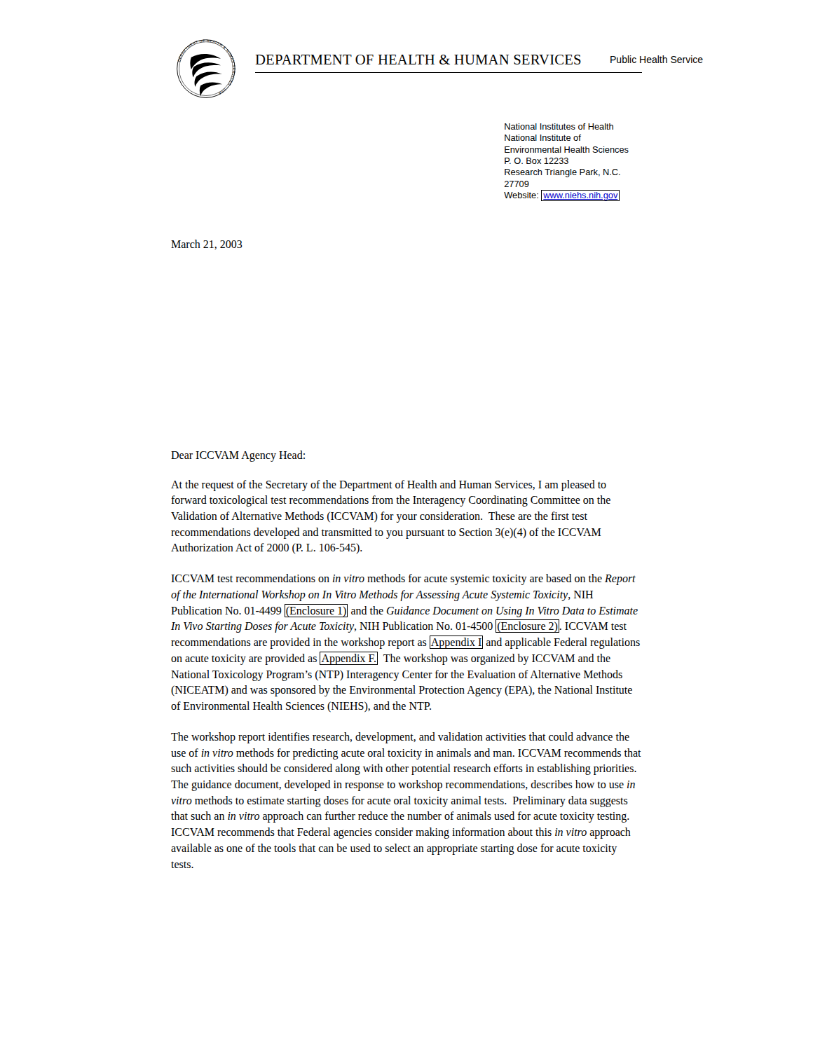DEPARTMENT OF HEALTH & HUMAN SERVICES · USA
DEPARTMENT OF HEALTH & HUMAN SERVICES Public Health Service
National Institutes of Health
National Institute of
Environmental Health Sciences
P. O. Box 12233
Research Triangle Park, N.C. 27709
Website: www.niehs.nih.gov
March 21, 2003
Dear ICCVAM Agency Head:
At the request of the Secretary of the Department of Health and Human Services, I am pleased to forward toxicological test recommendations from the Interagency Coordinating Committee on the Validation of Alternative Methods (ICCVAM) for your consideration. These are the first test recommendations developed and transmitted to you pursuant to Section 3(e)(4) of the ICCVAM Authorization Act of 2000 (P. L. 106-545).
ICCVAM test recommendations on in vitro methods for acute systemic toxicity are based on the Report of the International Workshop on In Vitro Methods for Assessing Acute Systemic Toxicity, NIH Publication No. 01-4499 (Enclosure 1) and the Guidance Document on Using In Vitro Data to Estimate In Vivo Starting Doses for Acute Toxicity, NIH Publication No. 01-4500 (Enclosure 2). ICCVAM test recommendations are provided in the workshop report as Appendix I and applicable Federal regulations on acute toxicity are provided as Appendix F. The workshop was organized by ICCVAM and the National Toxicology Program’s (NTP) Interagency Center for the Evaluation of Alternative Methods (NICEATM) and was sponsored by the Environmental Protection Agency (EPA), the National Institute of Environmental Health Sciences (NIEHS), and the NTP.
The workshop report identifies research, development, and validation activities that could advance the use of in vitro methods for predicting acute oral toxicity in animals and man. ICCVAM recommends that such activities should be considered along with other potential research efforts in establishing priorities. The guidance document, developed in response to workshop recommendations, describes how to use in vitro methods to estimate starting doses for acute oral toxicity animal tests. Preliminary data suggests that such an in vitro approach can further reduce the number of animals used for acute toxicity testing. ICCVAM recommends that Federal agencies consider making information about this in vitro approach available as one of the tools that can be used to select an appropriate starting dose for acute toxicity tests.